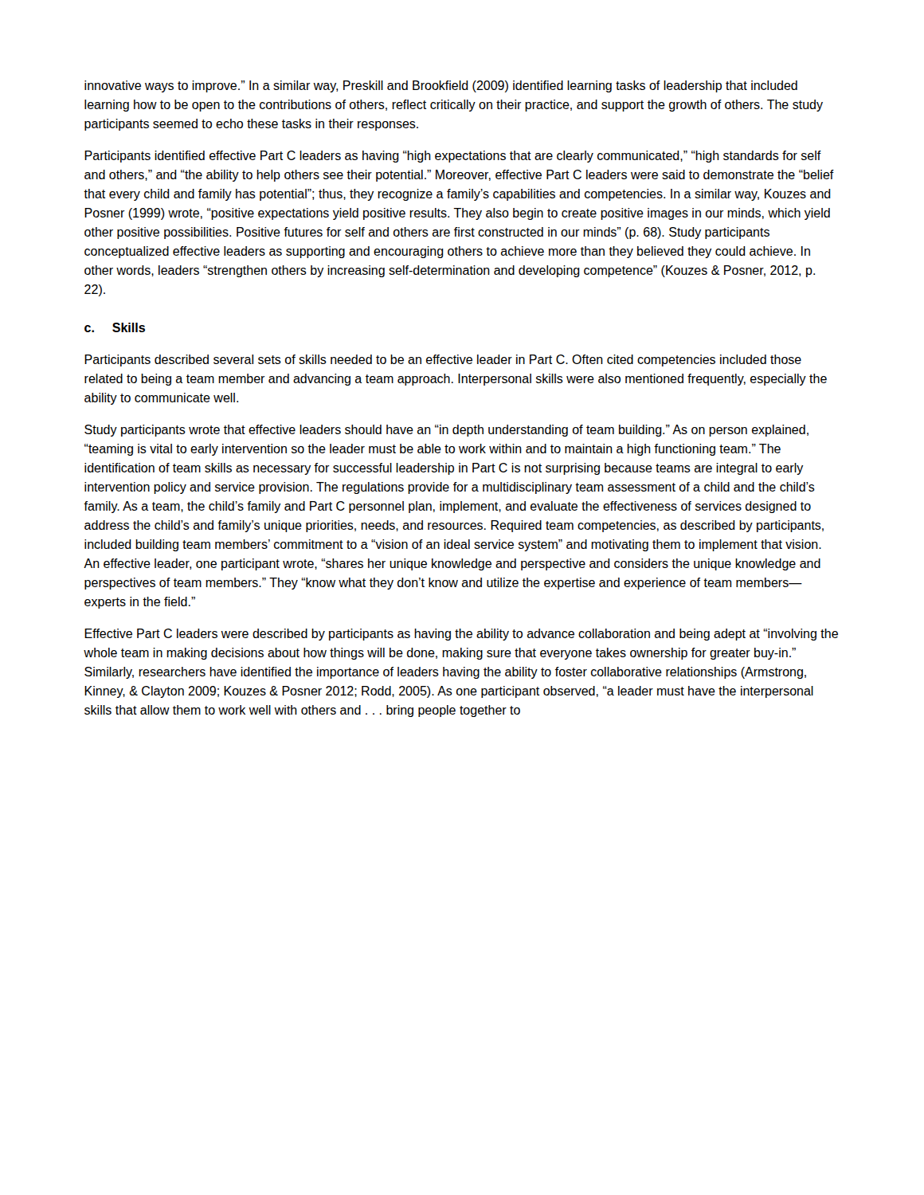innovative ways to improve.” In a similar way, Preskill and Brookfield (2009) identified learning tasks of leadership that included learning how to be open to the contributions of others, reflect critically on their practice, and support the growth of others. The study participants seemed to echo these tasks in their responses.
Participants identified effective Part C leaders as having “high expectations that are clearly communicated,” “high standards for self and others,” and “the ability to help others see their potential.” Moreover, effective Part C leaders were said to demonstrate the “belief that every child and family has potential”; thus, they recognize a family’s capabilities and competencies. In a similar way, Kouzes and Posner (1999) wrote, “positive expectations yield positive results. They also begin to create positive images in our minds, which yield other positive possibilities. Positive futures for self and others are first constructed in our minds” (p. 68). Study participants conceptualized effective leaders as supporting and encouraging others to achieve more than they believed they could achieve. In other words, leaders “strengthen others by increasing self-determination and developing competence” (Kouzes & Posner, 2012, p. 22).
c. Skills
Participants described several sets of skills needed to be an effective leader in Part C. Often cited competencies included those related to being a team member and advancing a team approach. Interpersonal skills were also mentioned frequently, especially the ability to communicate well.
Study participants wrote that effective leaders should have an “in depth understanding of team building.” As on person explained, “teaming is vital to early intervention so the leader must be able to work within and to maintain a high functioning team.” The identification of team skills as necessary for successful leadership in Part C is not surprising because teams are integral to early intervention policy and service provision. The regulations provide for a multidisciplinary team assessment of a child and the child’s family. As a team, the child’s family and Part C personnel plan, implement, and evaluate the effectiveness of services designed to address the child’s and family’s unique priorities, needs, and resources. Required team competencies, as described by participants, included building team members’ commitment to a “vision of an ideal service system” and motivating them to implement that vision. An effective leader, one participant wrote, “shares her unique knowledge and perspective and considers the unique knowledge and perspectives of team members.” They “know what they don’t know and utilize the expertise and experience of team members—experts in the field.”
Effective Part C leaders were described by participants as having the ability to advance collaboration and being adept at “involving the whole team in making decisions about how things will be done, making sure that everyone takes ownership for greater buy-in.” Similarly, researchers have identified the importance of leaders having the ability to foster collaborative relationships (Armstrong, Kinney, & Clayton 2009; Kouzes & Posner 2012; Rodd, 2005). As one participant observed, “a leader must have the interpersonal skills that allow them to work well with others and . . . bring people together to